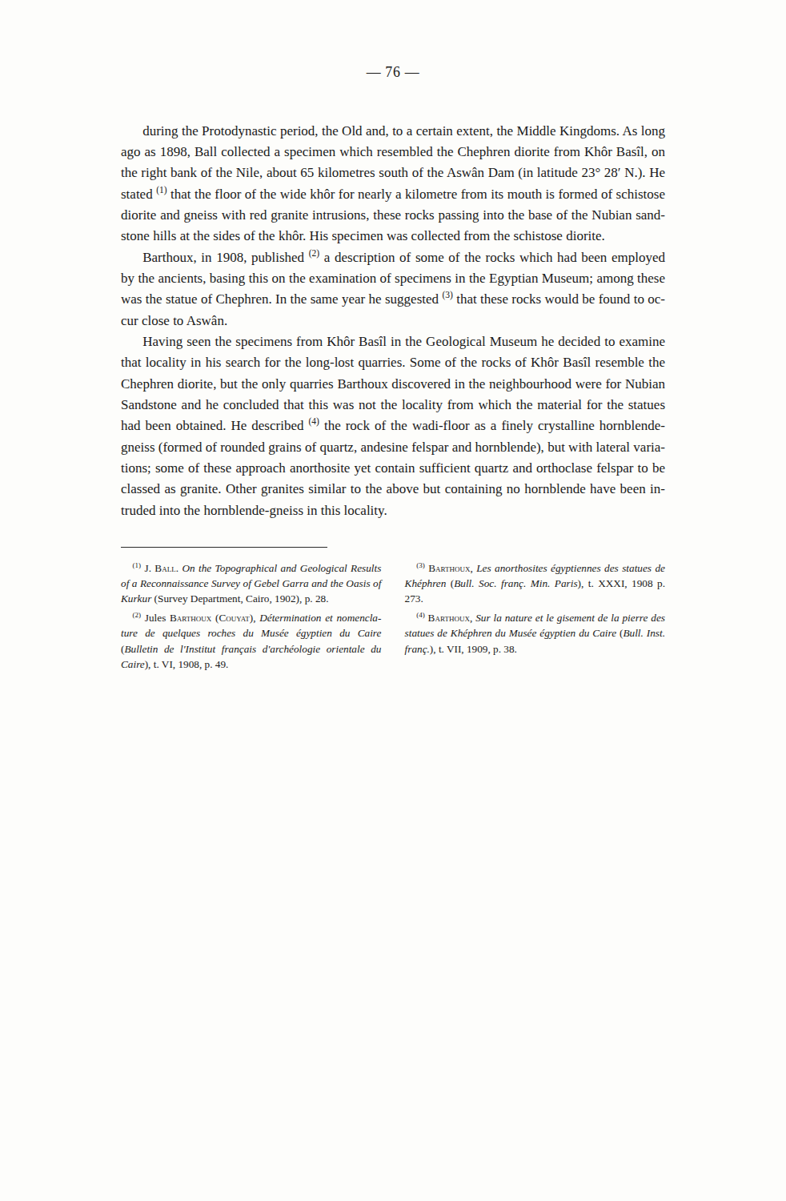— 76 —
during the Protodynastic period, the Old and, to a certain extent, the Middle Kingdoms. As long ago as 1898, Ball collected a specimen which resembled the Chephren diorite from Khôr Basîl, on the right bank of the Nile, about 65 kilometres south of the Aswân Dam (in latitude 23° 28′ N.). He stated (1) that the floor of the wide khôr for nearly a kilometre from its mouth is formed of schistose diorite and gneiss with red granite intrusions, these rocks passing into the base of the Nubian sandstone hills at the sides of the khôr. His specimen was collected from the schistose diorite.
Barthoux, in 1908, published (2) a description of some of the rocks which had been employed by the ancients, basing this on the examination of specimens in the Egyptian Museum; among these was the statue of Chephren. In the same year he suggested (3) that these rocks would be found to occur close to Aswân.
Having seen the specimens from Khôr Basîl in the Geological Museum he decided to examine that locality in his search for the long-lost quarries. Some of the rocks of Khôr Basîl resemble the Chephren diorite, but the only quarries Barthoux discovered in the neighbourhood were for Nubian Sandstone and he concluded that this was not the locality from which the material for the statues had been obtained. He described (4) the rock of the wadi-floor as a finely crystalline hornblende-gneiss (formed of rounded grains of quartz, andesine felspar and hornblende), but with lateral variations; some of these approach anorthosite yet contain sufficient quartz and orthoclase felspar to be classed as granite. Other granites similar to the above but containing no hornblende have been intruded into the hornblende-gneiss in this locality.
(1) J. Ball. On the Topographical and Geological Results of a Reconnaissance Survey of Gebel Garra and the Oasis of Kurkur (Survey Department, Cairo, 1902), p. 28.
(2) Jules Barthoux (Couyat), Détermination et nomenclature de quelques roches du Musée égyptien du Caire (Bulletin de l'Institut français d'archéologie orientale du Caire), t. VI, 1908, p. 49.
(3) Barthoux, Les anorthosites égyptiennes des statues de Khéphren (Bull. Soc. franç. Min. Paris), t. XXXI, 1908 p. 273.
(4) Barthoux, Sur la nature et le gisement de la pierre des statues de Khéphren du Musée égyptien du Caire (Bull. Inst. franç.), t. VII, 1909, p. 38.